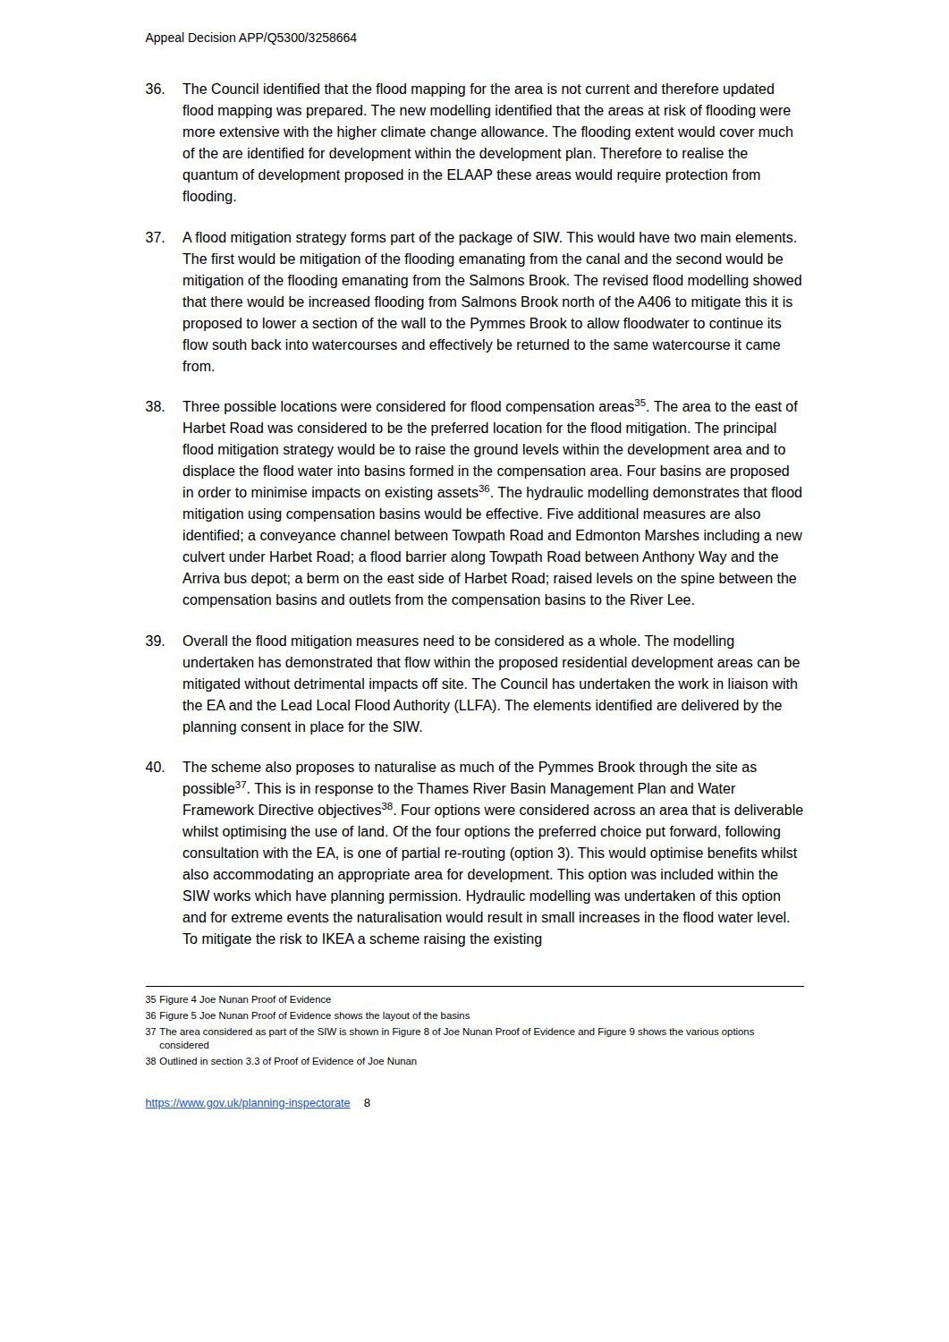Appeal Decision APP/Q5300/3258664
The Council identified that the flood mapping for the area is not current and therefore updated flood mapping was prepared. The new modelling identified that the areas at risk of flooding were more extensive with the higher climate change allowance. The flooding extent would cover much of the are identified for development within the development plan. Therefore to realise the quantum of development proposed in the ELAAP these areas would require protection from flooding.
A flood mitigation strategy forms part of the package of SIW. This would have two main elements. The first would be mitigation of the flooding emanating from the canal and the second would be mitigation of the flooding emanating from the Salmons Brook. The revised flood modelling showed that there would be increased flooding from Salmons Brook north of the A406 to mitigate this it is proposed to lower a section of the wall to the Pymmes Brook to allow floodwater to continue its flow south back into watercourses and effectively be returned to the same watercourse it came from.
Three possible locations were considered for flood compensation areas35. The area to the east of Harbet Road was considered to be the preferred location for the flood mitigation. The principal flood mitigation strategy would be to raise the ground levels within the development area and to displace the flood water into basins formed in the compensation area. Four basins are proposed in order to minimise impacts on existing assets36. The hydraulic modelling demonstrates that flood mitigation using compensation basins would be effective. Five additional measures are also identified; a conveyance channel between Towpath Road and Edmonton Marshes including a new culvert under Harbet Road; a flood barrier along Towpath Road between Anthony Way and the Arriva bus depot; a berm on the east side of Harbet Road; raised levels on the spine between the compensation basins and outlets from the compensation basins to the River Lee.
Overall the flood mitigation measures need to be considered as a whole. The modelling undertaken has demonstrated that flow within the proposed residential development areas can be mitigated without detrimental impacts off site. The Council has undertaken the work in liaison with the EA and the Lead Local Flood Authority (LLFA). The elements identified are delivered by the planning consent in place for the SIW.
The scheme also proposes to naturalise as much of the Pymmes Brook through the site as possible37. This is in response to the Thames River Basin Management Plan and Water Framework Directive objectives38. Four options were considered across an area that is deliverable whilst optimising the use of land. Of the four options the preferred choice put forward, following consultation with the EA, is one of partial re-routing (option 3). This would optimise benefits whilst also accommodating an appropriate area for development. This option was included within the SIW works which have planning permission. Hydraulic modelling was undertaken of this option and for extreme events the naturalisation would result in small increases in the flood water level. To mitigate the risk to IKEA a scheme raising the existing
35 Figure 4 Joe Nunan Proof of Evidence
36 Figure 5 Joe Nunan Proof of Evidence shows the layout of the basins
37 The area considered as part of the SIW is shown in Figure 8 of Joe Nunan Proof of Evidence and Figure 9 shows the various options considered
38 Outlined in section 3.3 of Proof of Evidence of Joe Nunan
https://www.gov.uk/planning-inspectorate 8